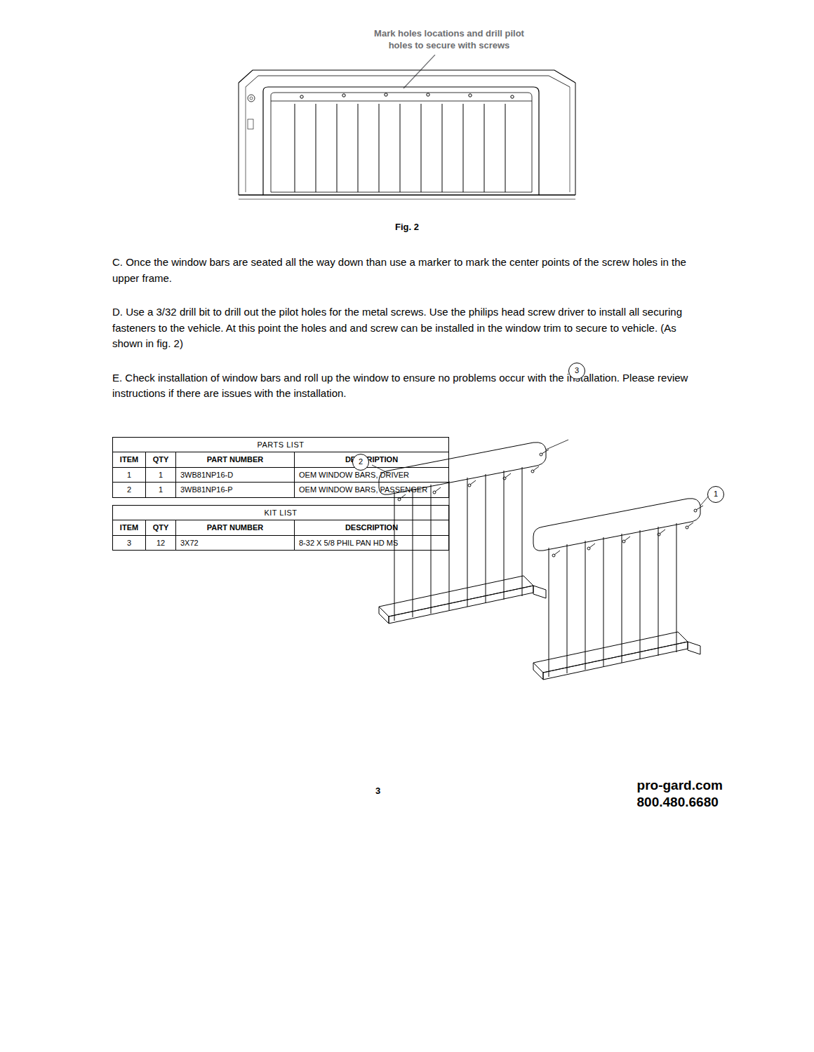Mark holes locations and drill pilot holes to secure with screws
Fig. 2
C. Once the window bars are seated all the way down than use a marker to mark the center points of the screw holes in the upper frame.
D. Use a 3/32 drill bit to drill out the pilot holes for the metal screws. Use the philips head screw driver to install all securing fasteners to the vehicle. At this point the holes and and screw can be installed in the window trim to secure to vehicle. (As shown in fig. 2)
E. Check installation of window bars and roll up the window to ensure no problems occur with the installation. Please review instructions if there are issues with the installation.
| PARTS LIST |
| --- |
| ITEM | QTY | PART NUMBER | DESCRIPTION |
| 1 | 1 | 3WB81NP16-D | OEM WINDOW BARS, DRIVER |
| 2 | 1 | 3WB81NP16-P | OEM WINDOW BARS, PASSENGER |
| KIT LIST |
| --- |
| ITEM | QTY | PART NUMBER | DESCRIPTION |
| 3 | 12 | 3X72 | 8-32 X 5/8 PHIL PAN HD MS |
3
2
1
3
pro-gard.com
800.480.6680